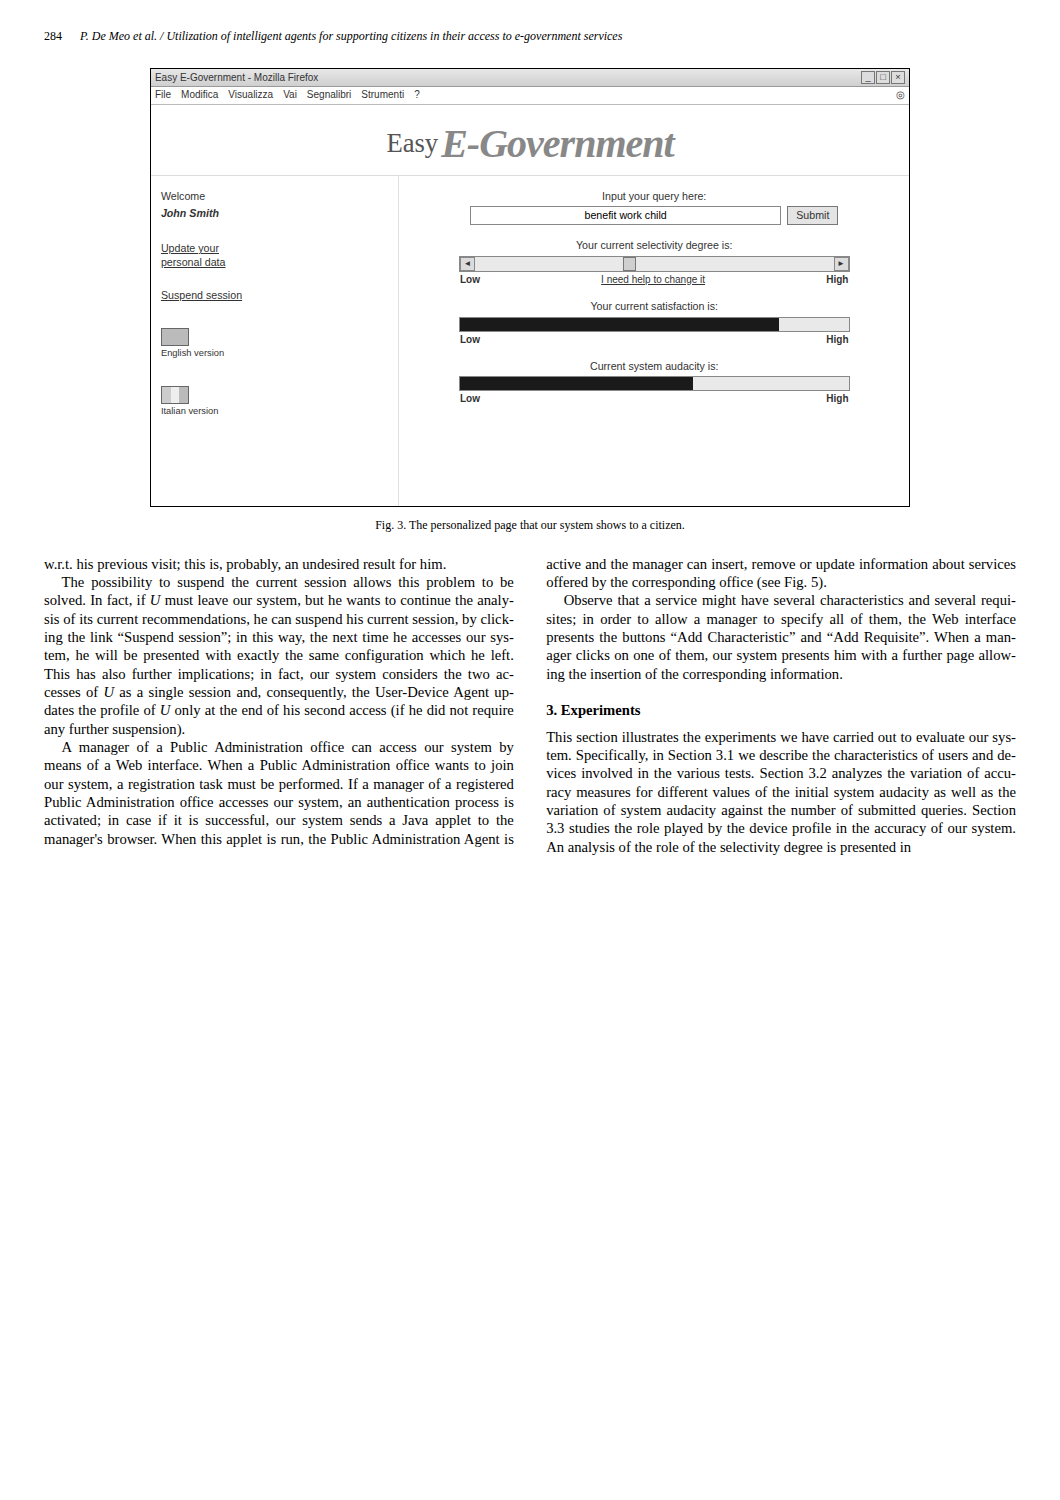284 P. De Meo et al. / Utilization of intelligent agents for supporting citizens in their access to e-government services
Easy E-Government - Mozilla Firefox _□×
File Modifica Visualizza Vai Segnalibri Strumenti? ◎
Easy E-Government
Welcome
John Smith
Update your
personal data Suspend session
English version
Italian version
Input your query here:
benefit work child Submit
Your current selectivity degree is:
◄ ►
Low I need help to change it High
Your current satisfaction is:
Low High
Current system audacity is:
Low High
Fig. 3. The personalized page that our system shows to a citizen.
w.r.t. his previous visit; this is, probably, an undesired result for him.
The possibility to suspend the current session allows this problem to be solved. In fact, if U must leave our system, but he wants to continue the analysis of its current recommendations, he can suspend his current session, by clicking the link “Suspend session”; in this way, the next time he accesses our system, he will be presented with exactly the same configuration which he left. This has also further implications; in fact, our system considers the two accesses of U as a single session and, consequently, the User-Device Agent updates the profile of U only at the end of his second access (if he did not require any further suspension).
A manager of a Public Administration office can access our system by means of a Web interface. When a Public Administration office wants to join our system, a registration task must be performed. If a manager of a registered Public Administration office accesses our system, an authentication process is activated; in case if it is successful, our system sends a Java applet to the manager's browser. When this applet is run, the Public Administration Agent is active and the manager can insert, remove or update information about services offered by the corresponding office (see Fig. 5).
Observe that a service might have several characteristics and several requisites; in order to allow a manager to specify all of them, the Web interface presents the buttons “Add Characteristic” and “Add Requisite”. When a manager clicks on one of them, our system presents him with a further page allowing the insertion of the corresponding information.
3. Experiments
This section illustrates the experiments we have carried out to evaluate our system. Specifically, in Section 3.1 we describe the characteristics of users and devices involved in the various tests. Section 3.2 analyzes the variation of accuracy measures for different values of the initial system audacity as well as the variation of system audacity against the number of submitted queries. Section 3.3 studies the role played by the device profile in the accuracy of our system. An analysis of the role of the selectivity degree is presented in